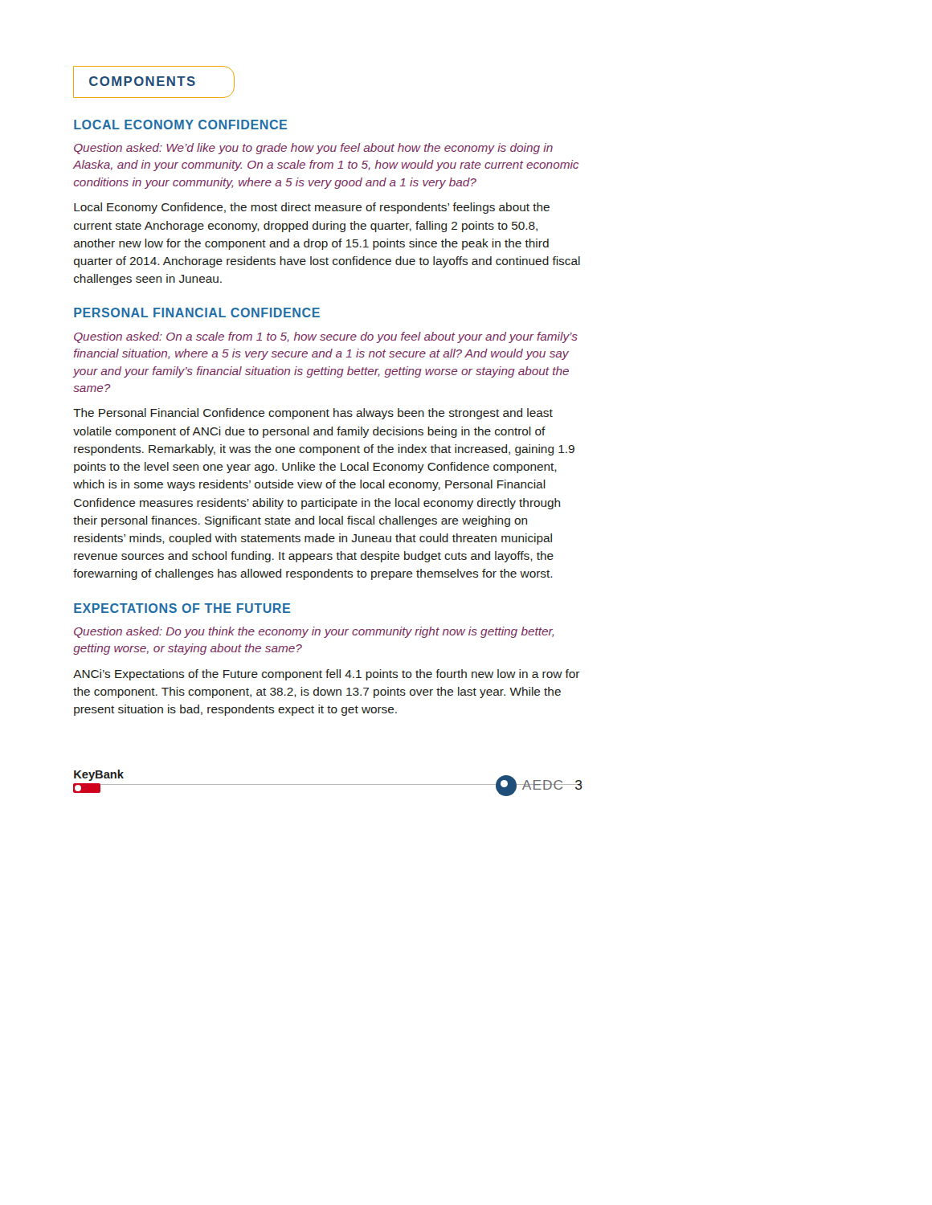COMPONENTS
LOCAL ECONOMY CONFIDENCE
Question asked: We’d like you to grade how you feel about how the economy is doing in Alaska, and in your community. On a scale from 1 to 5, how would you rate current economic conditions in your community, where a 5 is very good and a 1 is very bad?
Local Economy Confidence, the most direct measure of respondents’ feelings about the current state Anchorage economy, dropped during the quarter, falling 2 points to 50.8, another new low for the component and a drop of 15.1 points since the peak in the third quarter of 2014. Anchorage residents have lost confidence due to layoffs and continued fiscal challenges seen in Juneau.
PERSONAL FINANCIAL CONFIDENCE
Question asked: On a scale from 1 to 5, how secure do you feel about your and your family’s financial situation, where a 5 is very secure and a 1 is not secure at all? And would you say your and your family’s financial situation is getting better, getting worse or staying about the same?
The Personal Financial Confidence component has always been the strongest and least volatile component of ANCi due to personal and family decisions being in the control of respondents. Remarkably, it was the one component of the index that increased, gaining 1.9 points to the level seen one year ago. Unlike the Local Economy Confidence component, which is in some ways residents’ outside view of the local economy, Personal Financial Confidence measures residents’ ability to participate in the local economy directly through their personal finances. Significant state and local fiscal challenges are weighing on residents’ minds, coupled with statements made in Juneau that could threaten municipal revenue sources and school funding. It appears that despite budget cuts and layoffs, the forewarning of challenges has allowed respondents to prepare themselves for the worst.
EXPECTATIONS OF THE FUTURE
Question asked: Do you think the economy in your community right now is getting better, getting worse, or staying about the same?
ANCi’s Expectations of the Future component fell 4.1 points to the fourth new low in a row for the component. This component, at 38.2, is down 13.7 points over the last year. While the present situation is bad, respondents expect it to get worse.
KeyBank
AEDC 3